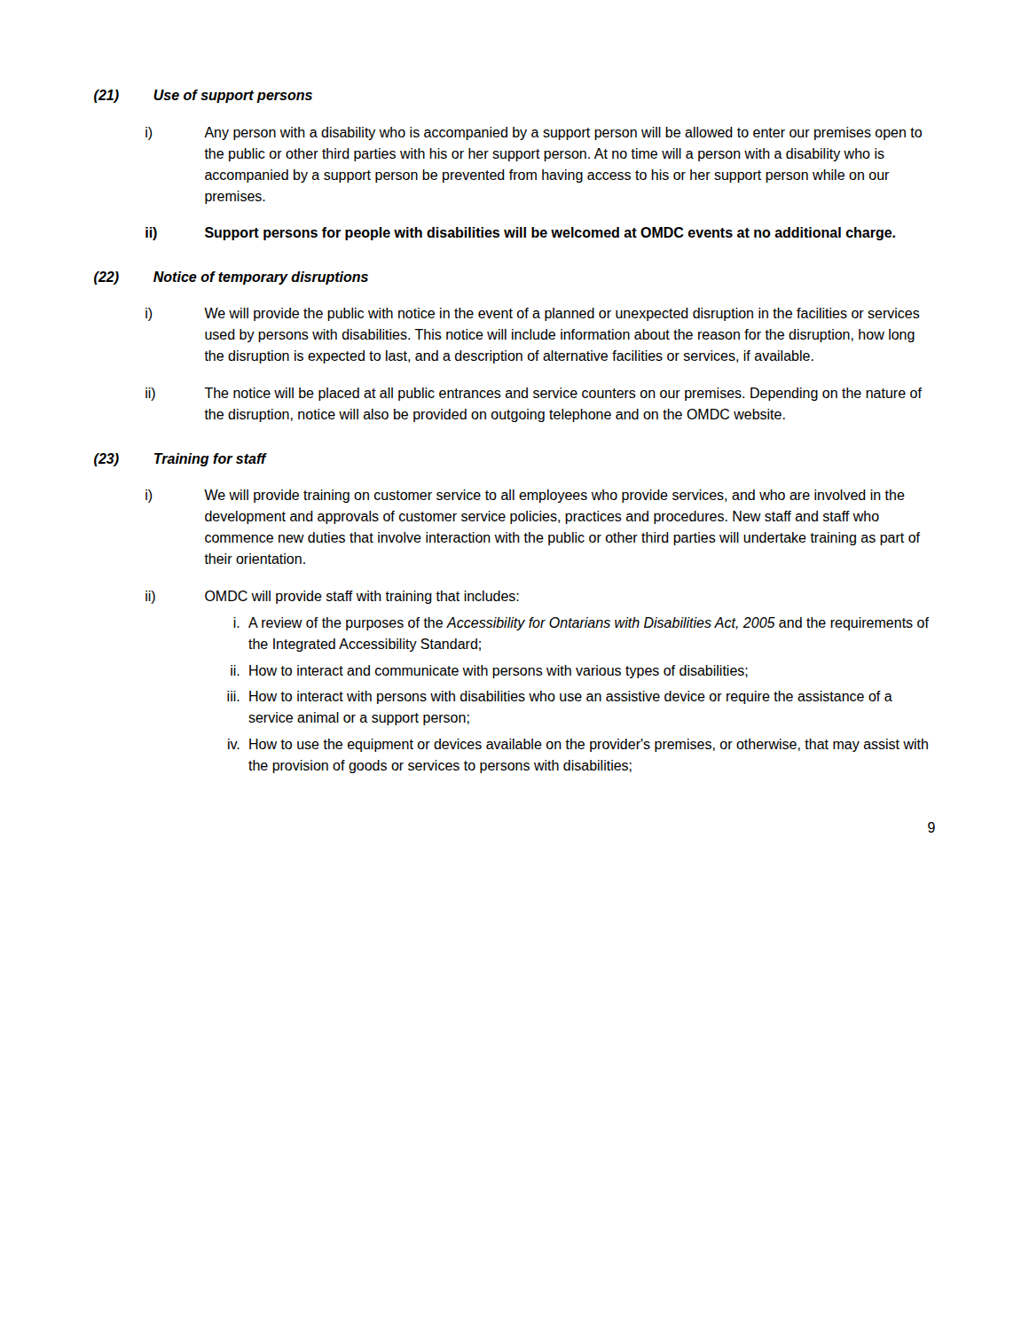(21) Use of support persons
i) Any person with a disability who is accompanied by a support person will be allowed to enter our premises open to the public or other third parties with his or her support person. At no time will a person with a disability who is accompanied by a support person be prevented from having access to his or her support person while on our premises.
ii) Support persons for people with disabilities will be welcomed at OMDC events at no additional charge.
(22) Notice of temporary disruptions
i) We will provide the public with notice in the event of a planned or unexpected disruption in the facilities or services used by persons with disabilities. This notice will include information about the reason for the disruption, how long the disruption is expected to last, and a description of alternative facilities or services, if available.
ii) The notice will be placed at all public entrances and service counters on our premises. Depending on the nature of the disruption, notice will also be provided on outgoing telephone and on the OMDC website.
(23) Training for staff
i) We will provide training on customer service to all employees who provide services, and who are involved in the development and approvals of customer service policies, practices and procedures. New staff and staff who commence new duties that involve interaction with the public or other third parties will undertake training as part of their orientation.
ii) OMDC will provide staff with training that includes:
A review of the purposes of the Accessibility for Ontarians with Disabilities Act, 2005 and the requirements of the Integrated Accessibility Standard;
How to interact and communicate with persons with various types of disabilities;
How to interact with persons with disabilities who use an assistive device or require the assistance of a service animal or a support person;
How to use the equipment or devices available on the provider's premises, or otherwise, that may assist with the provision of goods or services to persons with disabilities;
9